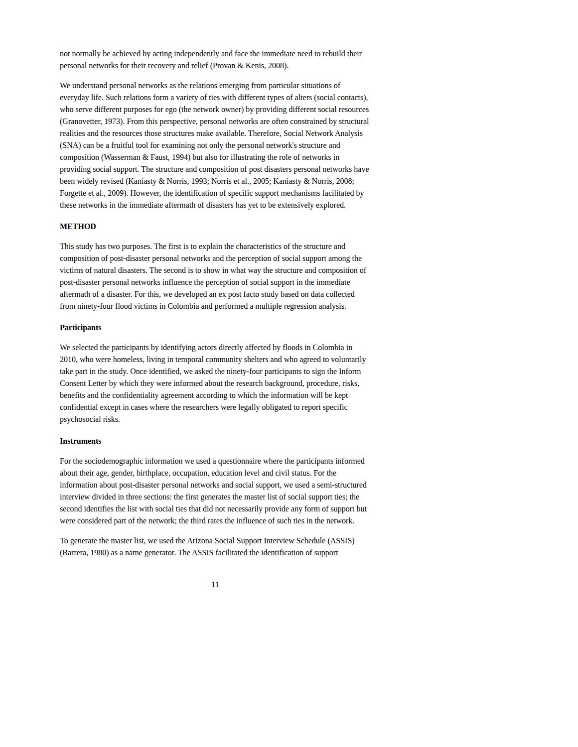not normally be achieved by acting independently and face the immediate need to rebuild their personal networks for their recovery and relief (Provan & Kenis, 2008).
We understand personal networks as the relations emerging from particular situations of everyday life. Such relations form a variety of ties with different types of alters (social contacts), who serve different purposes for ego (the network owner) by providing different social resources (Granovetter, 1973). From this perspective, personal networks are often constrained by structural realities and the resources those structures make available. Therefore, Social Network Analysis (SNA) can be a fruitful tool for examining not only the personal network's structure and composition (Wasserman & Faust, 1994) but also for illustrating the role of networks in providing social support. The structure and composition of post disasters personal networks have been widely revised (Kaniasty & Norris, 1993; Norris et al., 2005; Kaniasty & Norris, 2008; Forgette et al., 2009). However, the identification of specific support mechanisms facilitated by these networks in the immediate aftermath of disasters has yet to be extensively explored.
METHOD
This study has two purposes. The first is to explain the characteristics of the structure and composition of post-disaster personal networks and the perception of social support among the victims of natural disasters. The second is to show in what way the structure and composition of post-disaster personal networks influence the perception of social support in the immediate aftermath of a disaster. For this, we developed an ex post facto study based on data collected from ninety-four flood victims in Colombia and performed a multiple regression analysis.
Participants
We selected the participants by identifying actors directly affected by floods in Colombia in 2010, who were homeless, living in temporal community shelters and who agreed to voluntarily take part in the study. Once identified, we asked the ninety-four participants to sign the Inform Consent Letter by which they were informed about the research background, procedure, risks, benefits and the confidentiality agreement according to which the information will be kept confidential except in cases where the researchers were legally obligated to report specific psychosocial risks.
Instruments
For the sociodemographic information we used a questionnaire where the participants informed about their age, gender, birthplace, occupation, education level and civil status. For the information about post-disaster personal networks and social support, we used a semi-structured interview divided in three sections: the first generates the master list of social support ties; the second identifies the list with social ties that did not necessarily provide any form of support but were considered part of the network; the third rates the influence of such ties in the network.
To generate the master list, we used the Arizona Social Support Interview Schedule (ASSIS) (Barrera, 1980) as a name generator. The ASSIS facilitated the identification of support
11